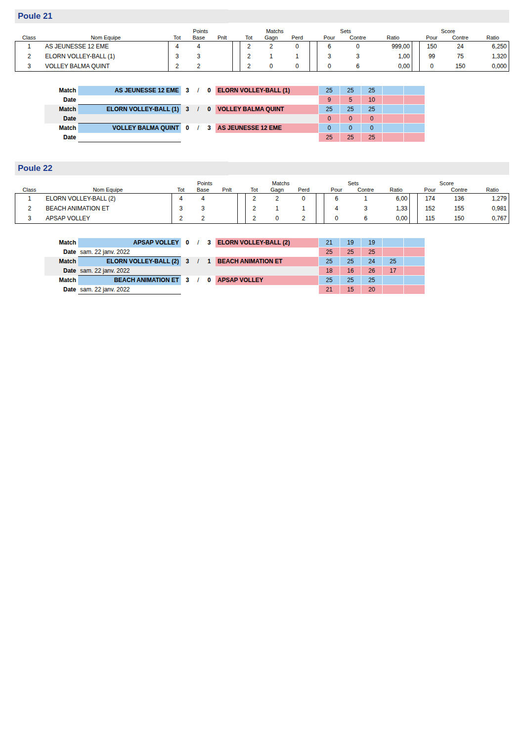Poule 21
| | | Points | | Matchs | | Sets | | | Score | |
| --- | --- | --- | --- | --- | --- | --- | --- | --- | --- | --- |
| Class | Nom Equipe | Tot | Base | Pnlt | | Tot | Gagn | Perd | | Pour | Contre | Ratio | | Pour | Contre | Ratio |
| 1 | AS JEUNESSE 12 EME | 4 | 4 | | | 2 | 2 | 0 | | 6 | 0 | 999,00 | | 150 | 24 | 6,250 |
| 2 | ELORN VOLLEY-BALL (1) | 3 | 3 | | | 2 | 1 | 1 | | 3 | 3 | 1,00 | | 99 | 75 | 1,320 |
| 3 | VOLLEY BALMA QUINT | 2 | 2 | | | 2 | 0 | 0 | | 0 | 6 | 0,00 | | 0 | 150 | 0,000 |
| Match | AS JEUNESSE 12 EME | 3 | / | 0 | ELORN VOLLEY-BALL (1) | 25 | 25 | 25 | | |
| Date | | | 9 | 5 | 10 | | |
| Match | ELORN VOLLEY-BALL (1) | 3 | / | 0 | VOLLEY BALMA QUINT | 25 | 25 | 25 | | |
| Date | | | 0 | 0 | 0 | | |
| Match | VOLLEY BALMA QUINT | 0 | / | 3 | AS JEUNESSE 12 EME | 0 | 0 | 0 | | |
| Date | | | 25 | 25 | 25 | | |
Poule 22
| | | Points | | Matchs | | Sets | | | Score | |
| --- | --- | --- | --- | --- | --- | --- | --- | --- | --- | --- |
| Class | Nom Equipe | Tot | Base | Pnlt | | Tot | Gagn | Perd | | Pour | Contre | Ratio | | Pour | Contre | Ratio |
| 1 | ELORN VOLLEY-BALL (2) | 4 | 4 | | | 2 | 2 | 0 | | 6 | 1 | 6,00 | | 174 | 136 | 1,279 |
| 2 | BEACH ANIMATION ET | 3 | 3 | | | 2 | 1 | 1 | | 4 | 3 | 1,33 | | 152 | 155 | 0,981 |
| 3 | APSAP VOLLEY | 2 | 2 | | | 2 | 0 | 2 | | 0 | 6 | 0,00 | | 115 | 150 | 0,767 |
| Match | APSAP VOLLEY | 0 | / | 3 | ELORN VOLLEY-BALL (2) | 21 | 19 | 19 | | |
| Date | sam. 22 janv. 2022 | | 25 | 25 | 25 | | |
| Match | ELORN VOLLEY-BALL (2) | 3 | / | 1 | BEACH ANIMATION ET | 25 | 25 | 24 | 25 | |
| Date | sam. 22 janv. 2022 | | 18 | 16 | 26 | 17 | |
| Match | BEACH ANIMATION ET | 3 | / | 0 | APSAP VOLLEY | 25 | 25 | 25 | | |
| Date | sam. 22 janv. 2022 | | 21 | 15 | 20 | | |